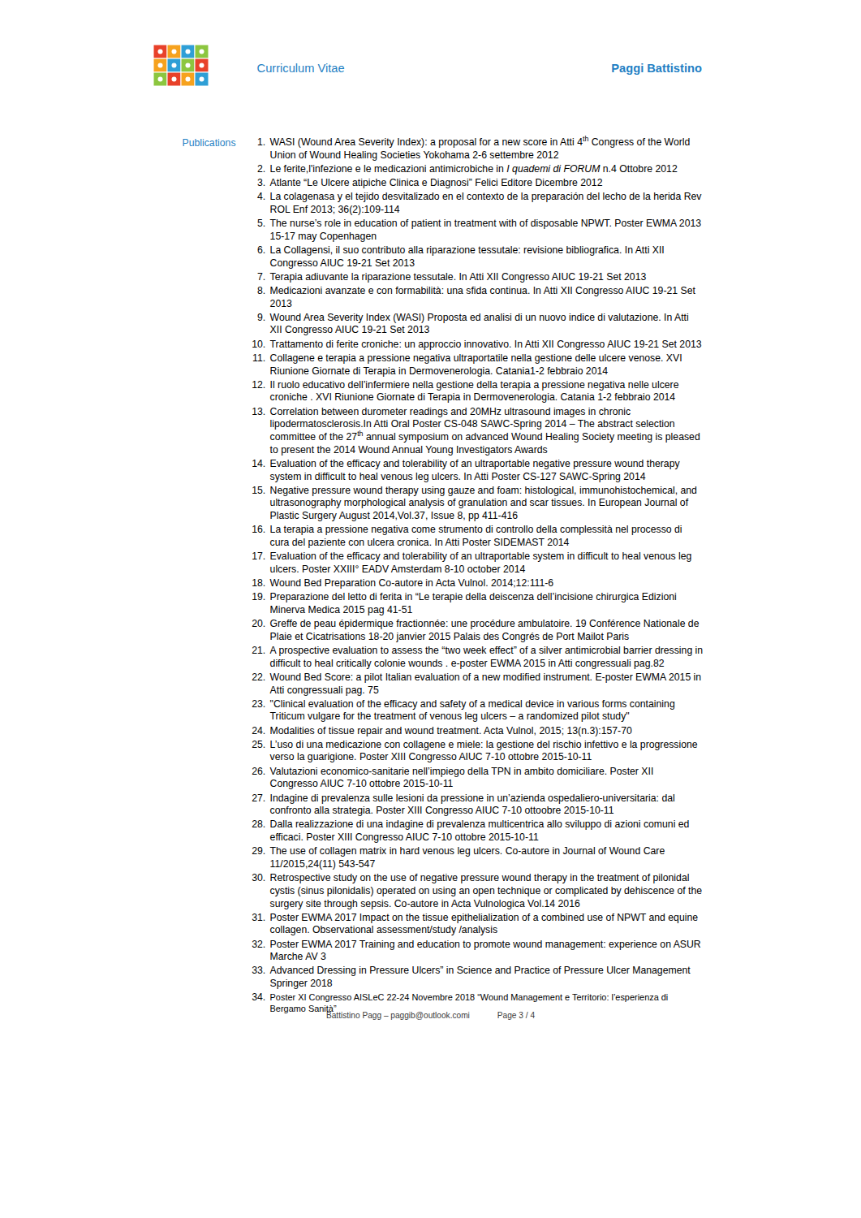Curriculum Vitae
Paggi Battistino
Publications
WASI (Wound Area Severity Index): a proposal for a new score in Atti 4th Congress of the World Union of Wound Healing Societies Yokohama 2-6 settembre 2012
Le ferite,l'infezione e le medicazioni antimicrobiche in I quademi di FORUM n.4 Ottobre 2012
Atlante “Le Ulcere atipiche Clinica e Diagnosi” Felici Editore Dicembre 2012
La colagenasa y el tejido desvitalizado en el contexto de la preparación del lecho de la herida Rev ROL Enf 2013; 36(2):109-114
The nurse’s role in education of patient in treatment with of disposable NPWT. Poster EWMA 2013 15-17 may Copenhagen
La Collagensi, il suo contributo alla riparazione tessutale: revisione bibliografica. In Atti XII Congresso AIUC 19-21 Set 2013
Terapia adiuvante la riparazione tessutale. In Atti XII Congresso AIUC 19-21 Set 2013
Medicazioni avanzate e con formabilità: una sfida continua. In Atti XII Congresso AIUC 19-21 Set 2013
Wound Area Severity Index (WASI) Proposta ed analisi di un nuovo indice di valutazione. In Atti XII Congresso AIUC 19-21 Set 2013
Trattamento di ferite croniche: un approccio innovativo. In Atti XII Congresso AIUC 19-21 Set 2013
Collagene e terapia a pressione negativa ultraportatile nella gestione delle ulcere venose. XVI Riunione Giornate di Terapia in Dermovenerologia. Catania1-2 febbraio 2014
Il ruolo educativo dell’infermiere nella gestione della terapia a pressione negativa nelle ulcere croniche . XVI Riunione Giornate di Terapia in Dermovenerologia. Catania 1-2 febbraio 2014
Correlation between durometer readings and 20MHz ultrasound images in chronic lipodermatosclerosis.In Atti Oral Poster CS-048 SAWC-Spring 2014 – The abstract selection committee of the 27th annual symposium on advanced Wound Healing Society meeting is pleased to present the 2014 Wound Annual Young Investigators Awards
Evaluation of the efficacy and tolerability of an ultraportable negative pressure wound therapy system in difficult to heal venous leg ulcers. In Atti Poster CS-127 SAWC-Spring 2014
Negative pressure wound therapy using gauze and foam: histological, immunohistochemical, and ultrasonography morphological analysis of granulation and scar tissues. In European Journal of Plastic Surgery August 2014,Vol.37, Issue 8, pp 411-416
La terapia a pressione negativa come strumento di controllo della complessità nel processo di cura del paziente con ulcera cronica. In Atti Poster SIDEMAST 2014
Evaluation of the efficacy and tolerability of an ultraportable system in difficult to heal venous leg ulcers. Poster XXIII° EADV Amsterdam 8-10 october 2014
Wound Bed Preparation Co-autore in Acta Vulnol. 2014;12:111-6
Preparazione del letto di ferita in “Le terapie della deiscenza dell’incisione chirurgica Edizioni Minerva Medica 2015 pag 41-51
Greffe de peau épidermique fractionnée: une procédure ambulatoire. 19 Conférence Nationale de Plaie et Cicatrisations 18-20 janvier 2015 Palais des Congrés de Port Mailot Paris
A prospective evaluation to assess the “two week effect” of a silver antimicrobial barrier dressing in difficult to heal critically colonie wounds . e-poster EWMA 2015 in Atti congressuali pag.82
Wound Bed Score: a pilot Italian evaluation of a new modified instrument. E-poster EWMA 2015 in Atti congressuali pag. 75
"Clinical evaluation of the efficacy and safety of a medical device in various forms containing Triticum vulgare for the treatment of venous leg ulcers – a randomized pilot study"
Modalities of tissue repair and wound treatment. Acta Vulnol, 2015; 13(n.3):157-70
L’uso di una medicazione con collagene e miele: la gestione del rischio infettivo e la progressione verso la guarigione. Poster XIII Congresso AIUC 7-10 ottobre 2015-10-11
Valutazioni economico-sanitarie nell’impiego della TPN in ambito domiciliare. Poster XII Congresso AIUC 7-10 ottobre 2015-10-11
Indagine di prevalenza sulle lesioni da pressione in un’azienda ospedaliero-universitaria: dal confronto alla strategia. Poster XIII Congresso AIUC 7-10 ottoobre 2015-10-11
Dalla realizzazione di una indagine di prevalenza multicentrica allo sviluppo di azioni comuni ed efficaci. Poster XIII Congresso AIUC 7-10 ottobre 2015-10-11
The use of collagen matrix in hard venous leg ulcers. Co-autore in Journal of Wound Care 11/2015,24(11) 543-547
Retrospective study on the use of negative pressure wound therapy in the treatment of pilonidal cystis (sinus pilonidalis) operated on using an open technique or complicated by dehiscence of the surgery site through sepsis. Co-autore in Acta Vulnologica Vol.14 2016
Poster EWMA 2017 Impact on the tissue epithelialization of a combined use of NPWT and equine collagen. Observational assessment/study /analysis
Poster EWMA 2017 Training and education to promote wound management: experience on ASUR Marche AV 3
Advanced Dressing in Pressure Ulcers” in Science and Practice of Pressure Ulcer Management Springer 2018
Poster XI Congresso AISLeC 22-24 Novembre 2018 “Wound Management e Territorio: l’esperienza di Bergamo Sanità”
Battistino Pagg – paggib@outlook.comi Page 3 / 4